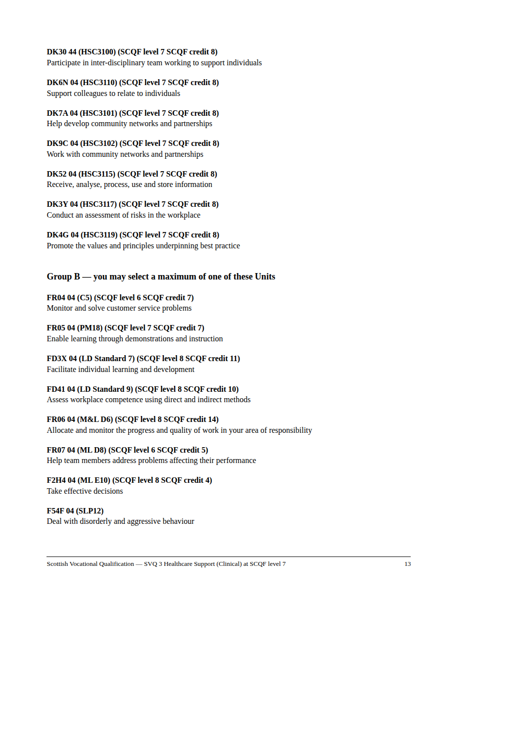DK30 44 (HSC3100) (SCQF level 7 SCQF credit 8)
Participate in inter-disciplinary team working to support individuals
DK6N 04 (HSC3110) (SCQF level 7 SCQF credit 8)
Support colleagues to relate to individuals
DK7A 04 (HSC3101) (SCQF level 7 SCQF credit 8)
Help develop community networks and partnerships
DK9C 04 (HSC3102) (SCQF level 7 SCQF credit 8)
Work with community networks and partnerships
DK52 04 (HSC3115) (SCQF level 7 SCQF credit 8)
Receive, analyse, process, use and store information
DK3Y 04 (HSC3117) (SCQF level 7 SCQF credit 8)
Conduct an assessment of risks in the workplace
DK4G 04 (HSC3119) (SCQF level 7 SCQF credit 8)
Promote the values and principles underpinning best practice
Group B — you may select a maximum of one of these Units
FR04 04 (C5) (SCQF level 6 SCQF credit 7)
Monitor and solve customer service problems
FR05 04 (PM18) (SCQF level 7 SCQF credit 7)
Enable learning through demonstrations and instruction
FD3X 04 (LD Standard 7) (SCQF level 8 SCQF credit 11)
Facilitate individual learning and development
FD41 04 (LD Standard 9) (SCQF level 8 SCQF credit 10)
Assess workplace competence using direct and indirect methods
FR06 04 (M&L D6) (SCQF level 8 SCQF credit 14)
Allocate and monitor the progress and quality of work in your area of responsibility
FR07 04 (ML D8) (SCQF level 6 SCQF credit 5)
Help team members address problems affecting their performance
F2H4 04 (ML E10) (SCQF level 8 SCQF credit 4)
Take effective decisions
F54F 04 (SLP12)
Deal with disorderly and aggressive behaviour
Scottish Vocational Qualification — SVQ 3 Healthcare Support (Clinical) at SCQF level 7 13